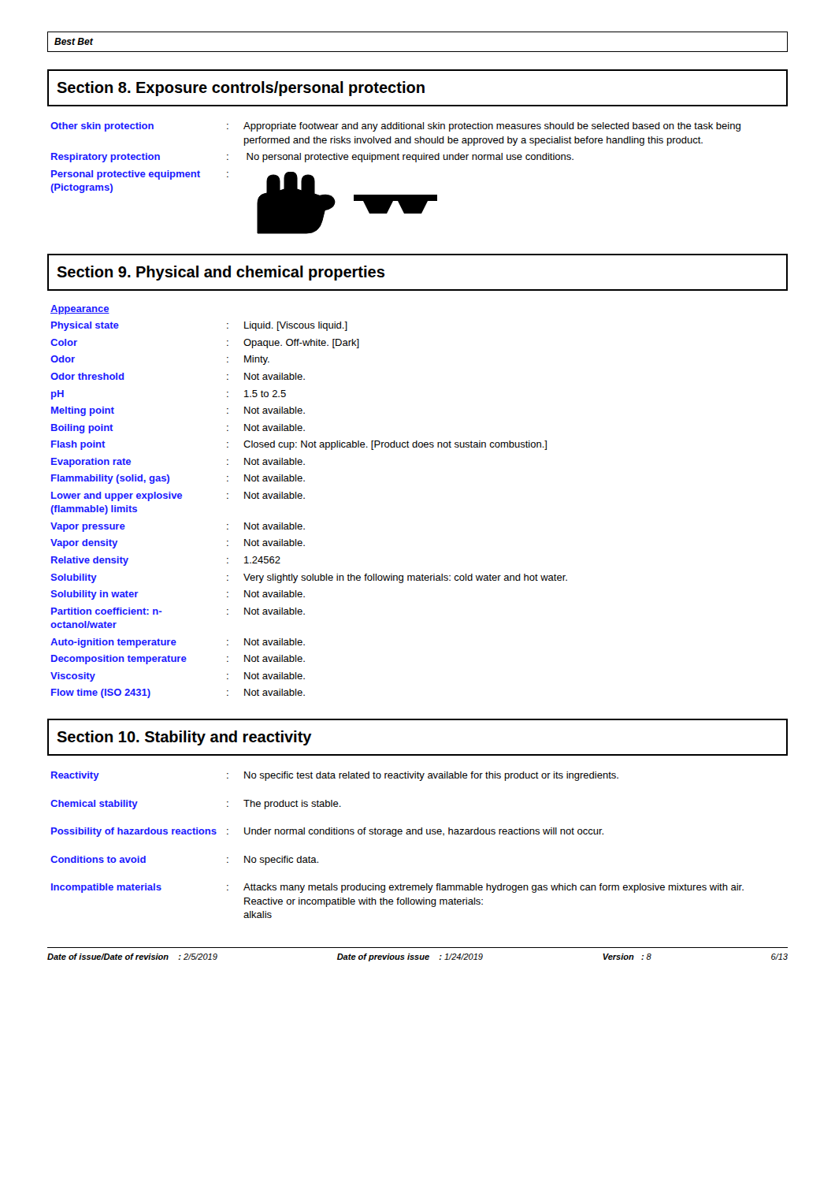Best Bet
Section 8. Exposure controls/personal protection
| Other skin protection | : | Appropriate footwear and any additional skin protection measures should be selected based on the task being performed and the risks involved and should be approved by a specialist before handling this product. |
| Respiratory protection | : | No personal protective equipment required under normal use conditions. |
| Personal protective equipment (Pictograms) | : | |
Section 9. Physical and chemical properties
Appearance
| Physical state | : | Liquid. [Viscous liquid.] |
| Color | : | Opaque. Off-white. [Dark] |
| Odor | : | Minty. |
| Odor threshold | : | Not available. |
| pH | : | 1.5 to 2.5 |
| Melting point | : | Not available. |
| Boiling point | : | Not available. |
| Flash point | : | Closed cup: Not applicable. [Product does not sustain combustion.] |
| Evaporation rate | : | Not available. |
| Flammability (solid, gas) | : | Not available. |
| Lower and upper explosive (flammable) limits | : | Not available. |
| Vapor pressure | : | Not available. |
| Vapor density | : | Not available. |
| Relative density | : | 1.24562 |
| Solubility | : | Very slightly soluble in the following materials: cold water and hot water. |
| Solubility in water | : | Not available. |
| Partition coefficient: n-octanol/water | : | Not available. |
| Auto-ignition temperature | : | Not available. |
| Decomposition temperature | : | Not available. |
| Viscosity | : | Not available. |
| Flow time (ISO 2431) | : | Not available. |
Section 10. Stability and reactivity
| Reactivity | : | No specific test data related to reactivity available for this product or its ingredients. |
| Chemical stability | : | The product is stable. |
| Possibility of hazardous reactions | : | Under normal conditions of storage and use, hazardous reactions will not occur. |
| Conditions to avoid | : | No specific data. |
| Incompatible materials | : | Attacks many metals producing extremely flammable hydrogen gas which can form explosive mixtures with air. Reactive or incompatible with the following materials: alkalis |
Date of issue/Date of revision : 2/5/2019 Date of previous issue : 1/24/2019 Version : 8 6/13